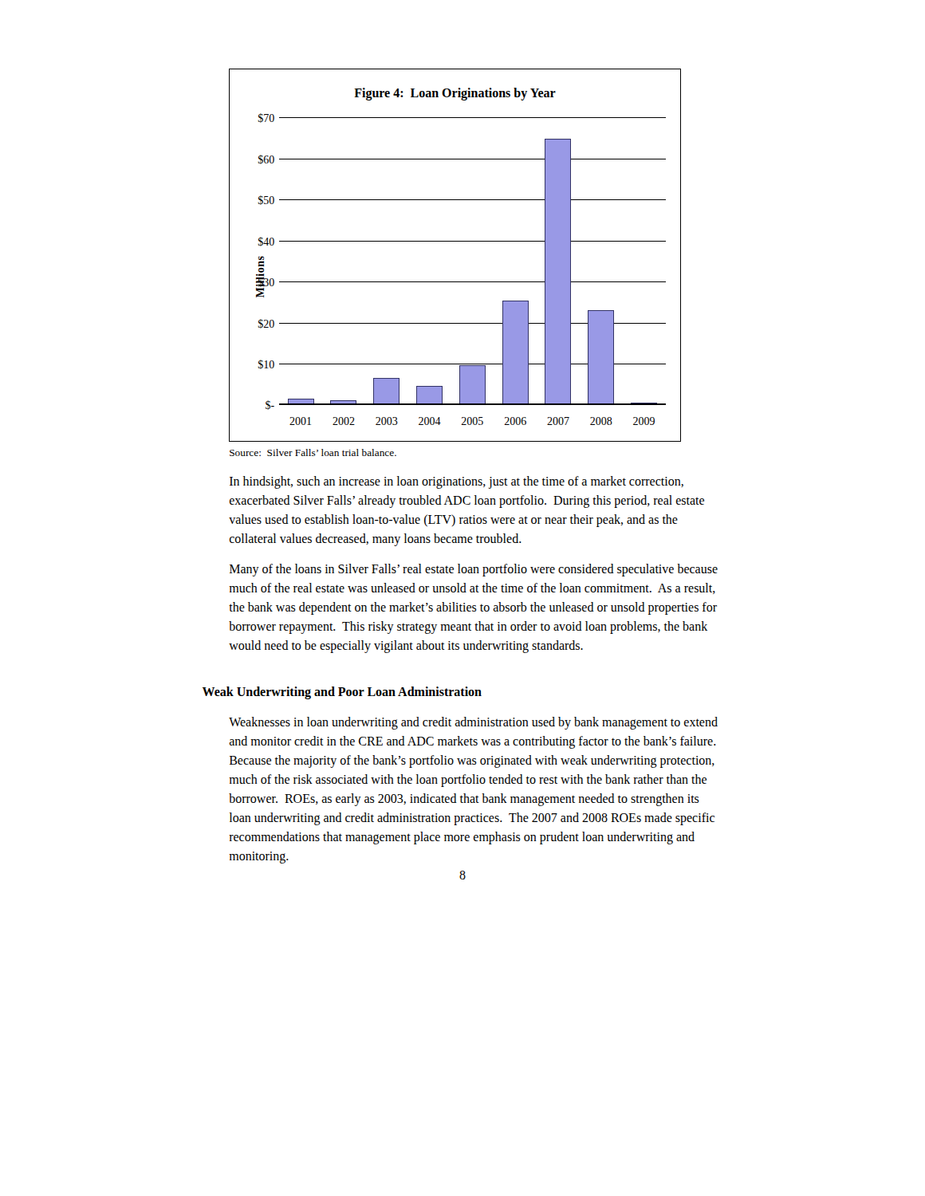Figure 4: Loan Originations by Year
Millions
$70
$60
$50
$40
$30
$20
$10
$-
2001 2002 2003 2004 2005 2006 2007 2008 2009
Source: Silver Falls’ loan trial balance.
In hindsight, such an increase in loan originations, just at the time of a market correction, exacerbated Silver Falls’ already troubled ADC loan portfolio. During this period, real estate values used to establish loan-to-value (LTV) ratios were at or near their peak, and as the collateral values decreased, many loans became troubled.
Many of the loans in Silver Falls’ real estate loan portfolio were considered speculative because much of the real estate was unleased or unsold at the time of the loan commitment. As a result, the bank was dependent on the market’s abilities to absorb the unleased or unsold properties for borrower repayment. This risky strategy meant that in order to avoid loan problems, the bank would need to be especially vigilant about its underwriting standards.
Weak Underwriting and Poor Loan Administration
Weaknesses in loan underwriting and credit administration used by bank management to extend and monitor credit in the CRE and ADC markets was a contributing factor to the bank’s failure. Because the majority of the bank’s portfolio was originated with weak underwriting protection, much of the risk associated with the loan portfolio tended to rest with the bank rather than the borrower. ROEs, as early as 2003, indicated that bank management needed to strengthen its loan underwriting and credit administration practices. The 2007 and 2008 ROEs made specific recommendations that management place more emphasis on prudent loan underwriting and monitoring.
8